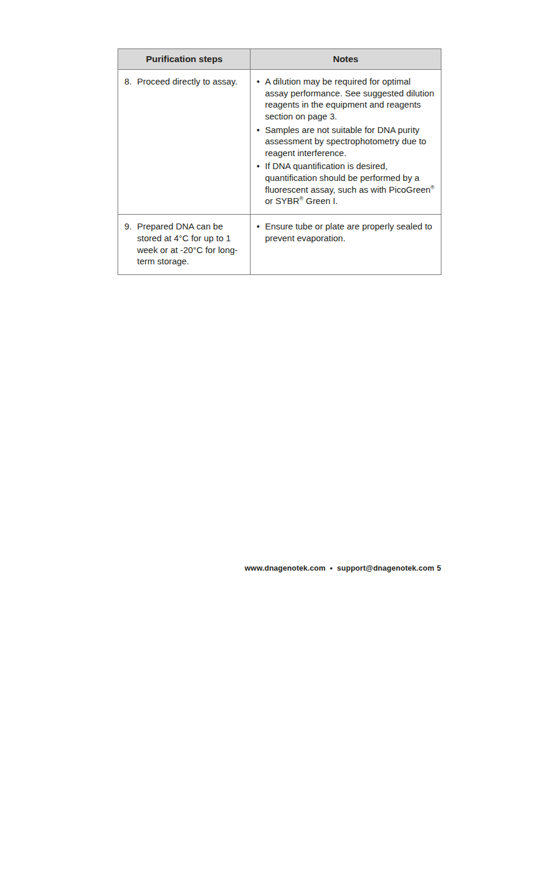| Purification steps | Notes |
| --- | --- |
| 8. Proceed directly to assay. | A dilution may be required for optimal assay performance. See suggested dilution reagents in the equipment and reagents section on page 3. Samples are not suitable for DNA purity assessment by spectrophotometry due to reagent interference. If DNA quantification is desired, quantification should be performed by a fluorescent assay, such as with PicoGreen ® or SYBR ® Green I. |
| 9. Prepared DNA can be stored at 4°C for up to 1 week or at -20°C for long-term storage. | Ensure tube or plate are properly sealed to prevent evaporation. |
www.dnagenotek.com • support@dnagenotek.com5